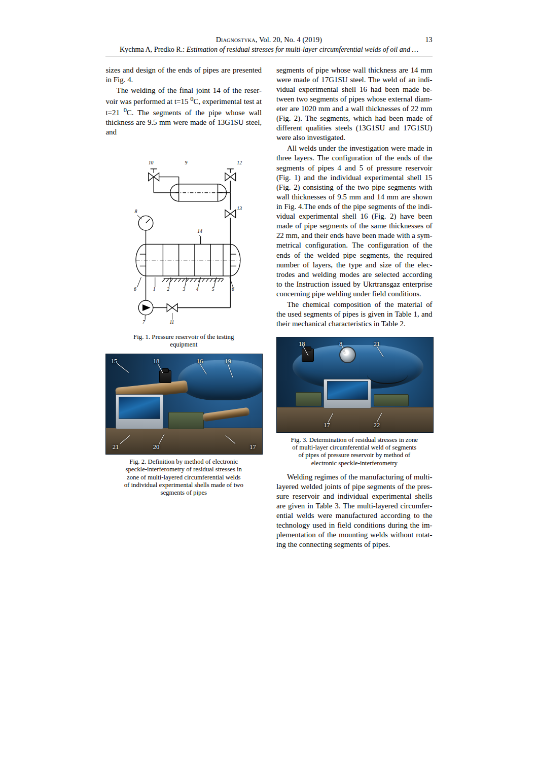Diagnostyka, Vol. 20, No. 4 (2019) 13
Kychma A, Predko R.: Estimation of residual stresses for multi-layer circumferential welds of oil and …
sizes and design of the ends of pipes are presented in Fig. 4.
The welding of the final joint 14 of the reservoir was performed at t=15 0C, experimental test at t=21 0C. The segments of the pipe whose wall thickness are 9.5 mm were made of 13G1SU steel, and
10 9 12 13 8 14 6 1 2 3 4 5 6 7 11
Fig. 1. Pressure reservoir of the testing
equipment
15 18 16 19 21 20 17
Fig. 2. Definition by method of electronic
speckle-interferometry of residual stresses in
zone of multi-layered circumferential welds
of individual experimental shells made of two
segments of pipes
segments of pipe whose wall thickness are 14 mm were made of 17G1SU steel. The weld of an individual experimental shell 16 had been made between two segments of pipes whose external diameter are 1020 mm and a wall thicknesses of 22 mm (Fig. 2). The segments, which had been made of different qualities steels (13G1SU and 17G1SU) were also investigated.
All welds under the investigation were made in three layers. The configuration of the ends of the segments of pipes 4 and 5 of pressure reservoir (Fig. 1) and the individual experimental shell 15 (Fig. 2) consisting of the two pipe segments with wall thicknesses of 9.5 mm and 14 mm are shown in Fig. 4.The ends of the pipe segments of the individual experimental shell 16 (Fig. 2) have been made of pipe segments of the same thicknesses of 22 mm, and their ends have been made with a symmetrical configuration. The configuration of the ends of the welded pipe segments, the required number of layers, the type and size of the electrodes and welding modes are selected according to the Instruction issued by Ukrtransgaz enterprise concerning pipe welding under field conditions.
The chemical composition of the material of the used segments of pipes is given in Table 1, and their mechanical characteristics in Table 2.
18 8 21 17 22
Fig. 3. Determination of residual stresses in zone
of multi-layer circumferential weld of segments
of pipes of pressure reservoir by method of
electronic speckle-interferometry
Welding regimes of the manufacturing of multi-layered welded joints of pipe segments of the pressure reservoir and individual experimental shells are given in Table 3. The multi-layered circumferential welds were manufactured according to the technology used in field conditions during the implementation of the mounting welds without rotating the connecting segments of pipes.